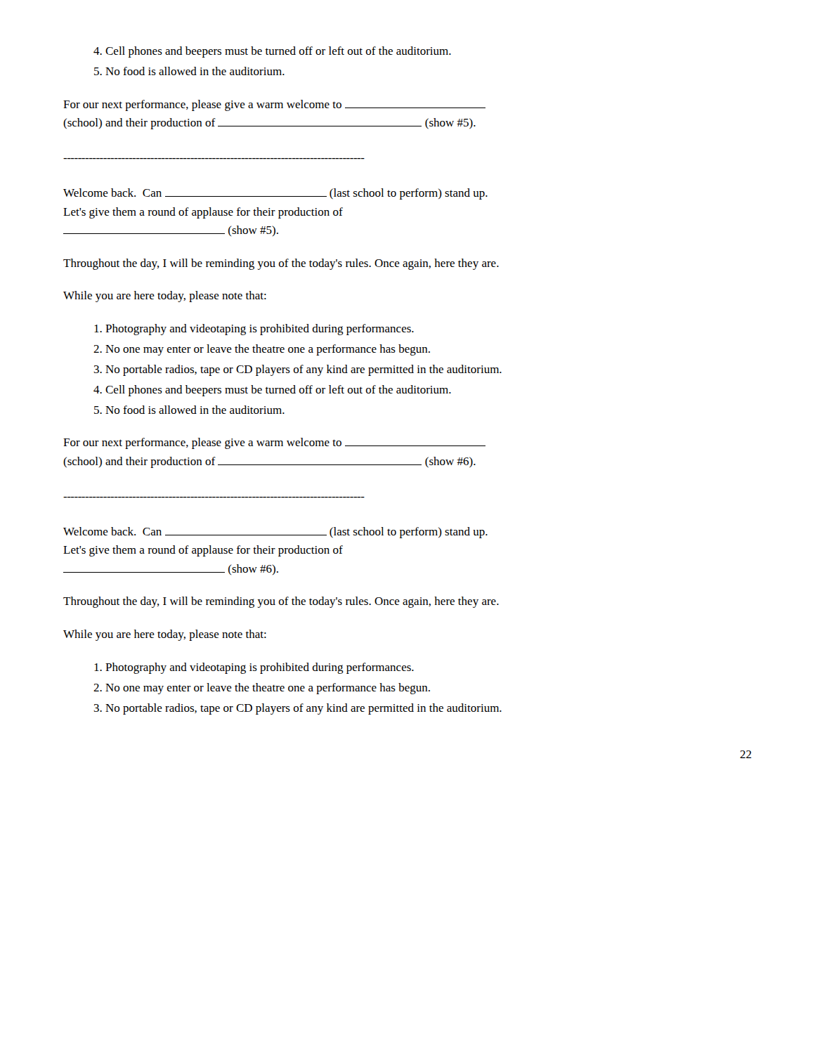Cell phones and beepers must be turned off or left out of the auditorium.
No food is allowed in the auditorium.
For our next performance, please give a warm welcome to
(school) and their production of (show #5).
-----------------------------------------------------------------------------------
Welcome back. Can (last school to perform) stand up.
Let's give them a round of applause for their production of
(show #5).
Throughout the day, I will be reminding you of the today's rules. Once again, here they are.
While you are here today, please note that:
Photography and videotaping is prohibited during performances.
No one may enter or leave the theatre one a performance has begun.
No portable radios, tape or CD players of any kind are permitted in the auditorium.
Cell phones and beepers must be turned off or left out of the auditorium.
No food is allowed in the auditorium.
For our next performance, please give a warm welcome to
(school) and their production of (show #6).
-----------------------------------------------------------------------------------
Welcome back. Can (last school to perform) stand up.
Let's give them a round of applause for their production of
(show #6).
Throughout the day, I will be reminding you of the today's rules. Once again, here they are.
While you are here today, please note that:
Photography and videotaping is prohibited during performances.
No one may enter or leave the theatre one a performance has begun.
No portable radios, tape or CD players of any kind are permitted in the auditorium.
22